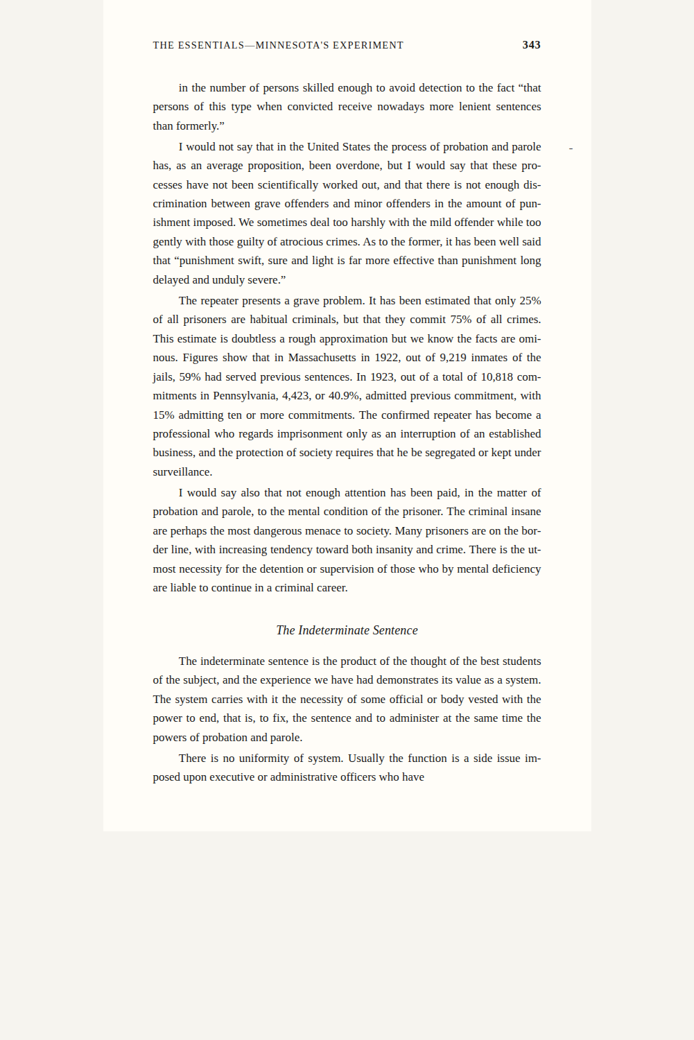The Essentials—Minnesota's Experiment 343
in the number of persons skilled enough to avoid detection to the fact “that persons of this type when convicted receive nowadays more lenient sentences than formerly.”
I would not say that in the United States the process of probation and parole has, as an average proposition, been overdone, but I would say that these processes have not been scientifically worked out, and that there is not enough discrimination between grave offenders and minor offenders in the amount of punishment imposed. We sometimes deal too harshly with the mild offender while too gently with those guilty of atrocious crimes. As to the former, it has been well said that “punishment swift, sure and light is far more effective than punishment long delayed and unduly severe.”
The repeater presents a grave problem. It has been estimated that only 25% of all prisoners are habitual criminals, but that they commit 75% of all crimes. This estimate is doubtless a rough approximation but we know the facts are ominous. Figures show that in Massachusetts in 1922, out of 9,219 inmates of the jails, 59% had served previous sentences. In 1923, out of a total of 10,818 commitments in Pennsylvania, 4,423, or 40.9%, admitted previous commitment, with 15% admitting ten or more commitments. The confirmed repeater has become a professional who regards imprisonment only as an interruption of an established business, and the protection of society requires that he be segregated or kept under surveillance.
I would say also that not enough attention has been paid, in the matter of probation and parole, to the mental condition of the prisoner. The criminal insane are perhaps the most dangerous menace to society. Many prisoners are on the border line, with increasing tendency toward both insanity and crime. There is the utmost necessity for the detention or supervision of those who by mental deficiency are liable to continue in a criminal career.
The Indeterminate Sentence
The indeterminate sentence is the product of the thought of the best students of the subject, and the experience we have had demonstrates its value as a system. The system carries with it the necessity of some official or body vested with the power to end, that is, to fix, the sentence and to administer at the same time the powers of probation and parole.
There is no uniformity of system. Usually the function is a side issue imposed upon executive or administrative officers who have